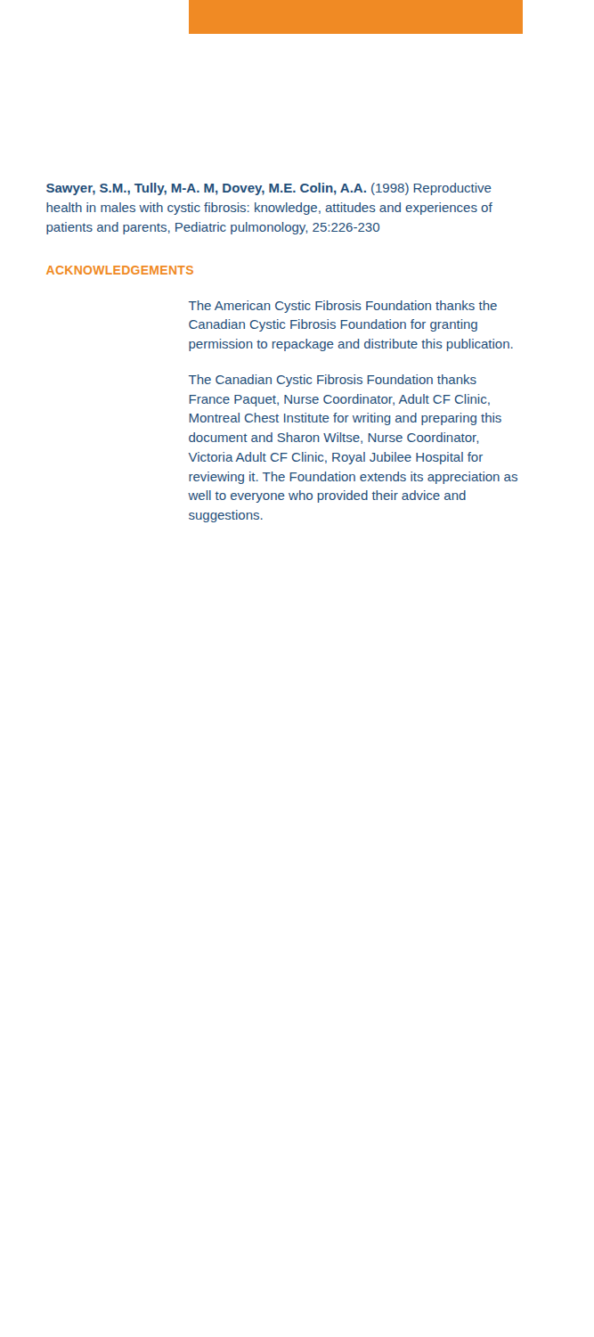Sawyer, S.M., Tully, M-A. M, Dovey, M.E. Colin, A.A. (1998) Reproductive health in males with cystic fibrosis: knowledge, attitudes and experiences of patients and parents, Pediatric pulmonology, 25:226-230
Acknowledgements
The American Cystic Fibrosis Foundation thanks the Canadian Cystic Fibrosis Foundation for granting permission to repackage and distribute this publication.
The Canadian Cystic Fibrosis Foundation thanks France Paquet, Nurse Coordinator, Adult CF Clinic, Montreal Chest Institute for writing and preparing this document and Sharon Wiltse, Nurse Coordinator, Victoria Adult CF Clinic, Royal Jubilee Hospital for reviewing it. The Foundation extends its appreciation as well to everyone who provided their advice and suggestions.